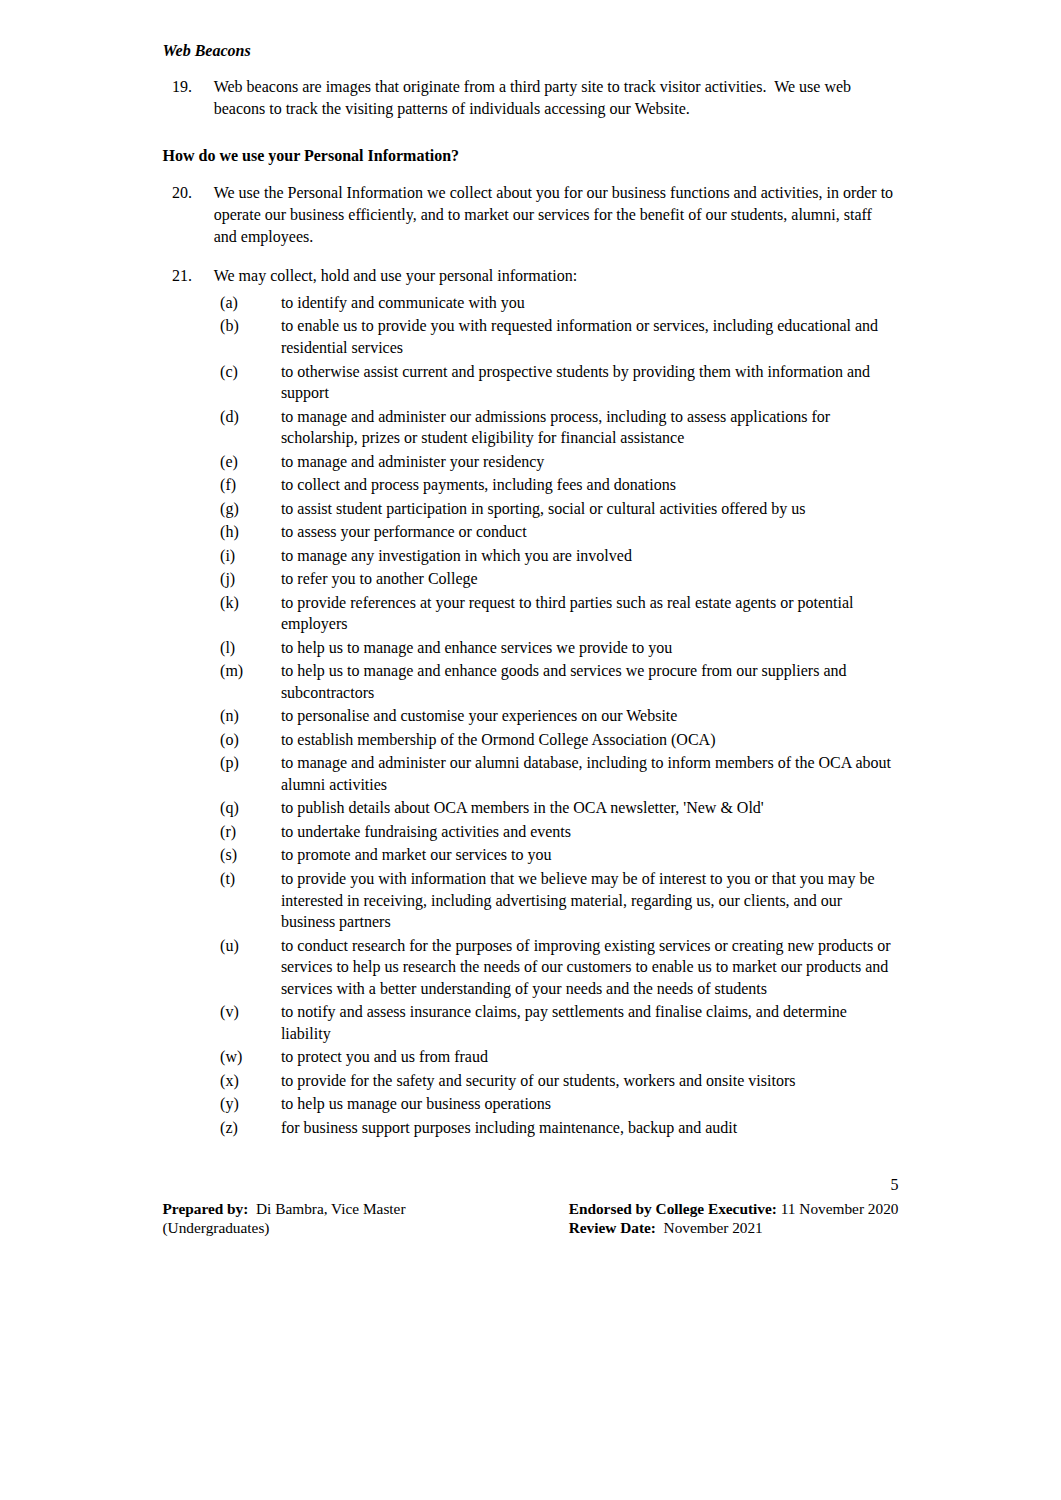Web Beacons
19. Web beacons are images that originate from a third party site to track visitor activities. We use web beacons to track the visiting patterns of individuals accessing our Website.
How do we use your Personal Information?
20. We use the Personal Information we collect about you for our business functions and activities, in order to operate our business efficiently, and to market our services for the benefit of our students, alumni, staff and employees.
21. We may collect, hold and use your personal information:
(a) to identify and communicate with you
(b) to enable us to provide you with requested information or services, including educational and residential services
(c) to otherwise assist current and prospective students by providing them with information and support
(d) to manage and administer our admissions process, including to assess applications for scholarship, prizes or student eligibility for financial assistance
(e) to manage and administer your residency
(f) to collect and process payments, including fees and donations
(g) to assist student participation in sporting, social or cultural activities offered by us
(h) to assess your performance or conduct
(i) to manage any investigation in which you are involved
(j) to refer you to another College
(k) to provide references at your request to third parties such as real estate agents or potential employers
(l) to help us to manage and enhance services we provide to you
(m) to help us to manage and enhance goods and services we procure from our suppliers and subcontractors
(n) to personalise and customise your experiences on our Website
(o) to establish membership of the Ormond College Association (OCA)
(p) to manage and administer our alumni database, including to inform members of the OCA about alumni activities
(q) to publish details about OCA members in the OCA newsletter, 'New & Old'
(r) to undertake fundraising activities and events
(s) to promote and market our services to you
(t) to provide you with information that we believe may be of interest to you or that you may be interested in receiving, including advertising material, regarding us, our clients, and our business partners
(u) to conduct research for the purposes of improving existing services or creating new products or services to help us research the needs of our customers to enable us to market our products and services with a better understanding of your needs and the needs of students
(v) to notify and assess insurance claims, pay settlements and finalise claims, and determine liability
(w) to protect you and us from fraud
(x) to provide for the safety and security of our students, workers and onsite visitors
(y) to help us manage our business operations
(z) for business support purposes including maintenance, backup and audit
5
Prepared by: Di Bambra, Vice Master
(Undergraduates)
Endorsed by College Executive: 11 November 2020
Review Date: November 2021